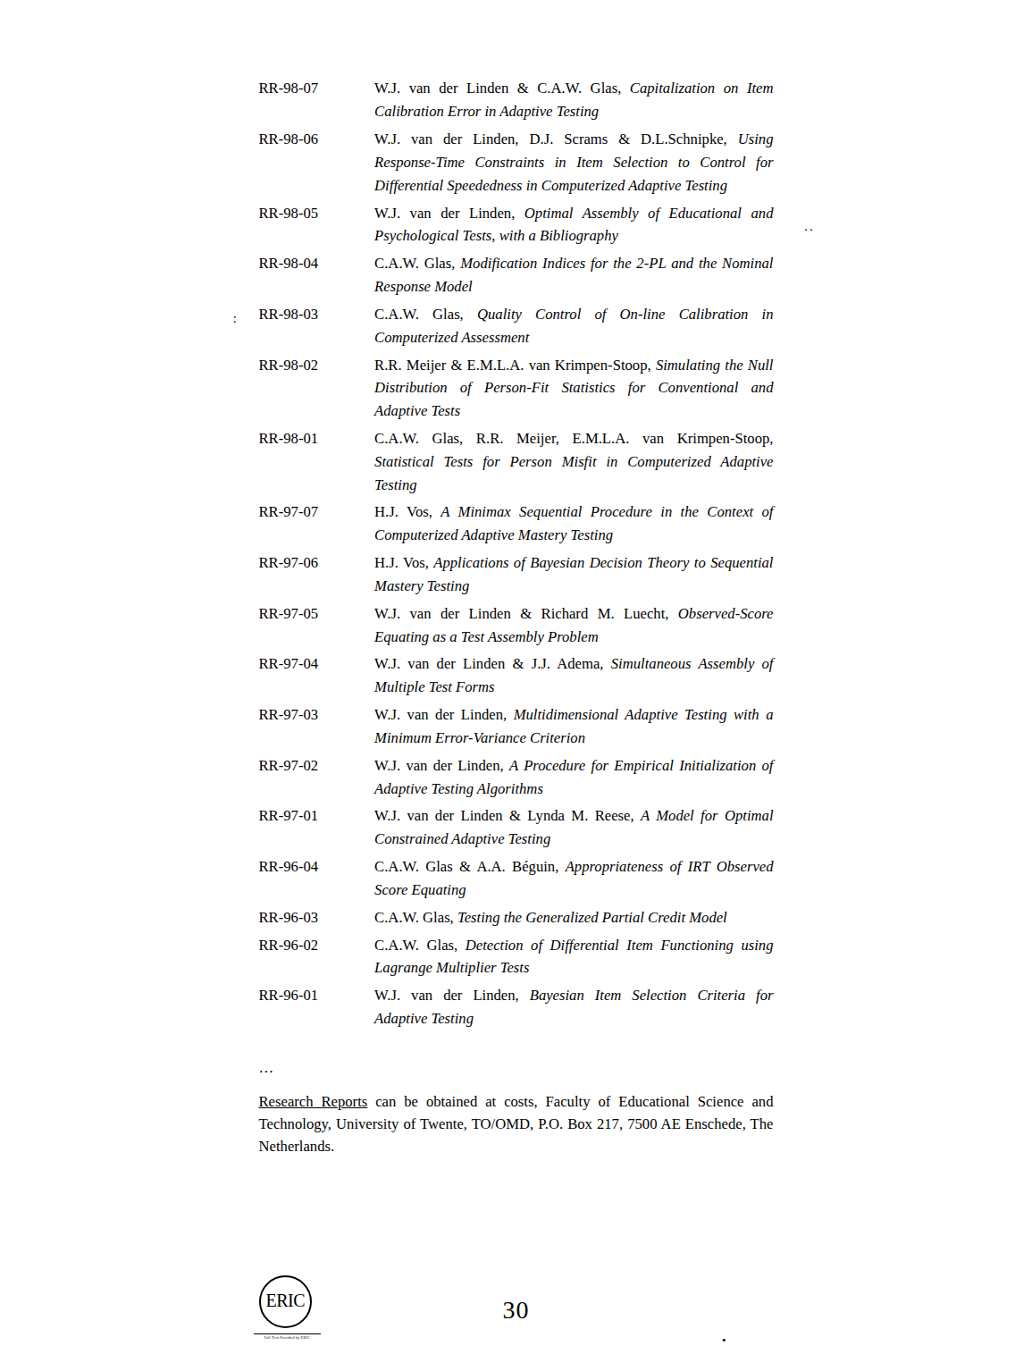..
:
| RR-98-07 | W.J. van der Linden & C.A.W. Glas, Capitalization on Item Calibration Error in Adaptive Testing |
| RR-98-06 | W.J. van der Linden, D.J. Scrams & D.L.Schnipke, Using Response-Time Constraints in Item Selection to Control for Differential Speededness in Computerized Adaptive Testing |
| RR-98-05 | W.J. van der Linden, Optimal Assembly of Educational and Psychological Tests, with a Bibliography |
| RR-98-04 | C.A.W. Glas, Modification Indices for the 2-PL and the Nominal Response Model |
| RR-98-03 | C.A.W. Glas, Quality Control of On-line Calibration in Computerized Assessment |
| RR-98-02 | R.R. Meijer & E.M.L.A. van Krimpen-Stoop, Simulating the Null Distribution of Person-Fit Statistics for Conventional and Adaptive Tests |
| RR-98-01 | C.A.W. Glas, R.R. Meijer, E.M.L.A. van Krimpen-Stoop, Statistical Tests for Person Misfit in Computerized Adaptive Testing |
| RR-97-07 | H.J. Vos, A Minimax Sequential Procedure in the Context of Computerized Adaptive Mastery Testing |
| RR-97-06 | H.J. Vos, Applications of Bayesian Decision Theory to Sequential Mastery Testing |
| RR-97-05 | W.J. van der Linden & Richard M. Luecht, Observed-Score Equating as a Test Assembly Problem |
| RR-97-04 | W.J. van der Linden & J.J. Adema, Simultaneous Assembly of Multiple Test Forms |
| RR-97-03 | W.J. van der Linden, Multidimensional Adaptive Testing with a Minimum Error-Variance Criterion |
| RR-97-02 | W.J. van der Linden, A Procedure for Empirical Initialization of Adaptive Testing Algorithms |
| RR-97-01 | W.J. van der Linden & Lynda M. Reese, A Model for Optimal Constrained Adaptive Testing |
| RR-96-04 | C.A.W. Glas & A.A. Béguin, Appropriateness of IRT Observed Score Equating |
| RR-96-03 | C.A.W. Glas, Testing the Generalized Partial Credit Model |
| RR-96-02 | C.A.W. Glas, Detection of Differential Item Functioning using Lagrange Multiplier Tests |
| RR-96-01 | W.J. van der Linden, Bayesian Item Selection Criteria for Adaptive Testing |
…
Research Reports can be obtained at costs, Faculty of Educational Science and Technology, University of Twente, TO/OMD, P.O. Box 217, 7500 AE Enschede, The Netherlands.
ERIC
Full Text Provided by ERIC
30
•